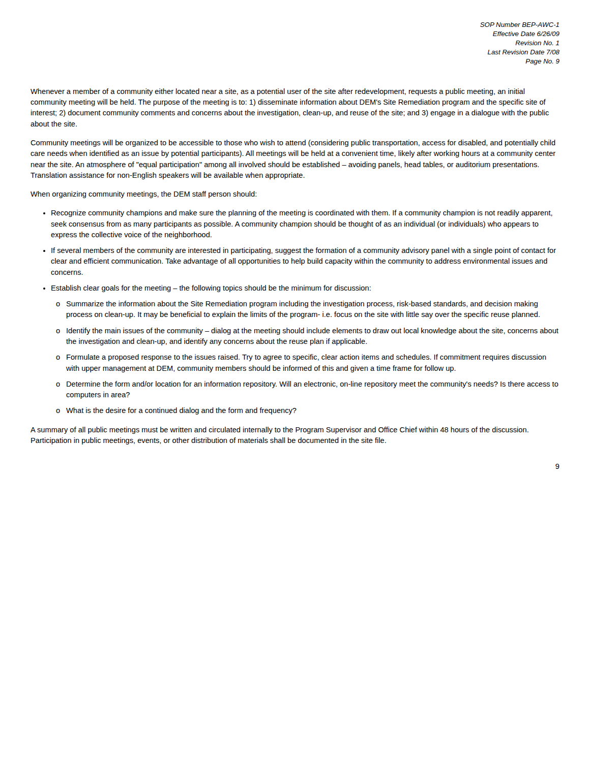SOP Number BEP-AWC-1
Effective Date 6/26/09
Revision No. 1
Last Revision Date 7/08
Page No. 9
Whenever a member of a community either located near a site, as a potential user of the site after redevelopment, requests a public meeting, an initial community meeting will be held. The purpose of the meeting is to: 1) disseminate information about DEM's Site Remediation program and the specific site of interest; 2) document community comments and concerns about the investigation, clean-up, and reuse of the site; and 3) engage in a dialogue with the public about the site.
Community meetings will be organized to be accessible to those who wish to attend (considering public transportation, access for disabled, and potentially child care needs when identified as an issue by potential participants). All meetings will be held at a convenient time, likely after working hours at a community center near the site. An atmosphere of "equal participation" among all involved should be established – avoiding panels, head tables, or auditorium presentations. Translation assistance for non-English speakers will be available when appropriate.
When organizing community meetings, the DEM staff person should:
Recognize community champions and make sure the planning of the meeting is coordinated with them. If a community champion is not readily apparent, seek consensus from as many participants as possible. A community champion should be thought of as an individual (or individuals) who appears to express the collective voice of the neighborhood.
If several members of the community are interested in participating, suggest the formation of a community advisory panel with a single point of contact for clear and efficient communication. Take advantage of all opportunities to help build capacity within the community to address environmental issues and concerns.
Establish clear goals for the meeting – the following topics should be the minimum for discussion:
Summarize the information about the Site Remediation program including the investigation process, risk-based standards, and decision making process on clean-up. It may be beneficial to explain the limits of the program- i.e. focus on the site with little say over the specific reuse planned.
Identify the main issues of the community – dialog at the meeting should include elements to draw out local knowledge about the site, concerns about the investigation and clean-up, and identify any concerns about the reuse plan if applicable.
Formulate a proposed response to the issues raised. Try to agree to specific, clear action items and schedules. If commitment requires discussion with upper management at DEM, community members should be informed of this and given a time frame for follow up.
Determine the form and/or location for an information repository. Will an electronic, on-line repository meet the community's needs? Is there access to computers in area?
What is the desire for a continued dialog and the form and frequency?
A summary of all public meetings must be written and circulated internally to the Program Supervisor and Office Chief within 48 hours of the discussion. Participation in public meetings, events, or other distribution of materials shall be documented in the site file.
9